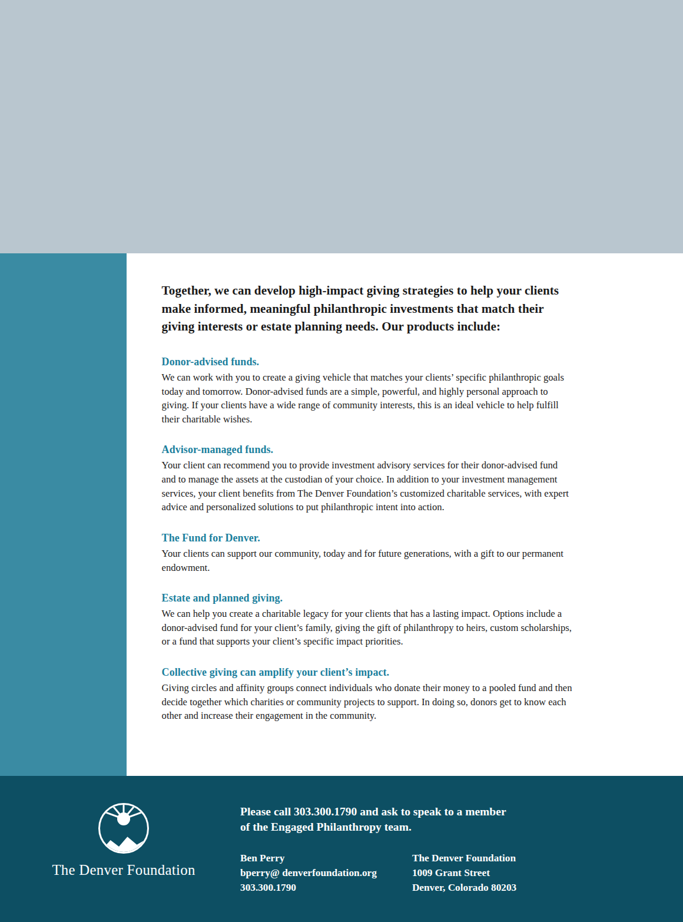Together, we can develop high-impact giving strategies to help your clients make informed, meaningful philanthropic investments that match their giving interests or estate planning needs. Our products include:
Donor-advised funds.
We can work with you to create a giving vehicle that matches your clients’ specific philanthropic goals today and tomorrow. Donor-advised funds are a simple, powerful, and highly personal approach to giving. If your clients have a wide range of community interests, this is an ideal vehicle to help fulfill their charitable wishes.
Advisor-managed funds.
Your client can recommend you to provide investment advisory services for their donor-advised fund and to manage the assets at the custodian of your choice. In addition to your investment management services, your client benefits from The Denver Foundation’s customized charitable services, with expert advice and personalized solutions to put philanthropic intent into action.
The Fund for Denver.
Your clients can support our community, today and for future generations, with a gift to our permanent endowment.
Estate and planned giving.
We can help you create a charitable legacy for your clients that has a lasting impact. Options include a donor-advised fund for your client’s family, giving the gift of philanthropy to heirs, custom scholarships, or a fund that supports your client’s specific impact priorities.
Collective giving can amplify your client’s impact.
Giving circles and affinity groups connect individuals who donate their money to a pooled fund and then decide together which charities or community projects to support. In doing so, donors get to know each other and increase their engagement in the community.
The Denver Foundation
Please call 303.300.1790 and ask to speak to a member
of the Engaged Philanthropy team.
Ben Perry
bperry@ denverfoundation.org
303.300.1790
The Denver Foundation
1009 Grant Street
Denver, Colorado 80203